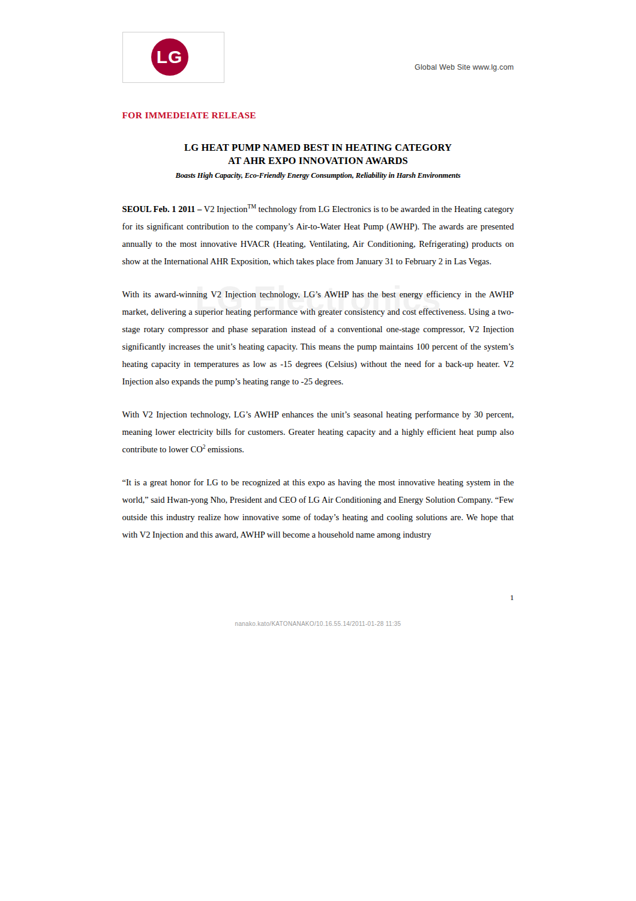LG Electronics
LG
Global Web Site www.lg.com
FOR IMMEDEIATE RELEASE
LG HEAT PUMP NAMED BEST IN HEATING CATEGORY
AT AHR EXPO INNOVATION AWARDS
Boasts High Capacity, Eco-Friendly Energy Consumption, Reliability in Harsh Environments
SEOUL Feb. 1 2011 – V2 InjectionTM technology from LG Electronics is to be awarded in the Heating category for its significant contribution to the company’s Air-to-Water Heat Pump (AWHP). The awards are presented annually to the most innovative HVACR (Heating, Ventilating, Air Conditioning, Refrigerating) products on show at the International AHR Exposition, which takes place from January 31 to February 2 in Las Vegas.
With its award-winning V2 Injection technology, LG’s AWHP has the best energy efficiency in the AWHP market, delivering a superior heating performance with greater consistency and cost effectiveness. Using a two-stage rotary compressor and phase separation instead of a conventional one-stage compressor, V2 Injection significantly increases the unit’s heating capacity. This means the pump maintains 100 percent of the system’s heating capacity in temperatures as low as -15 degrees (Celsius) without the need for a back-up heater. V2 Injection also expands the pump’s heating range to -25 degrees.
With V2 Injection technology, LG’s AWHP enhances the unit’s seasonal heating performance by 30 percent, meaning lower electricity bills for customers. Greater heating capacity and a highly efficient heat pump also contribute to lower CO2 emissions.
“It is a great honor for LG to be recognized at this expo as having the most innovative heating system in the world,” said Hwan-yong Nho, President and CEO of LG Air Conditioning and Energy Solution Company. “Few outside this industry realize how innovative some of today’s heating and cooling solutions are. We hope that with V2 Injection and this award, AWHP will become a household name among industry
1
nanako.kato/KATONANAKO/10.16.55.14/2011-01-28 11:35